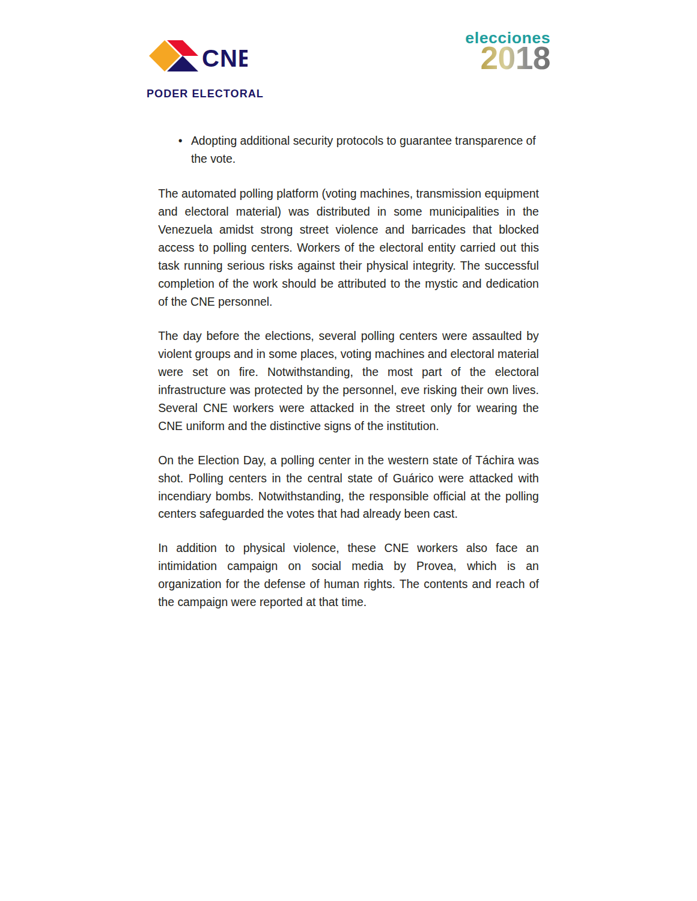CNE
PODER ELECTORAL
elecciones
2018
Adopting additional security protocols to guarantee transparence of the vote.
The automated polling platform (voting machines, transmission equipment and electoral material) was distributed in some municipalities in the Venezuela amidst strong street violence and barricades that blocked access to polling centers. Workers of the electoral entity carried out this task running serious risks against their physical integrity. The successful completion of the work should be attributed to the mystic and dedication of the CNE personnel.
The day before the elections, several polling centers were assaulted by violent groups and in some places, voting machines and electoral material were set on fire. Notwithstanding, the most part of the electoral infrastructure was protected by the personnel, eve risking their own lives. Several CNE workers were attacked in the street only for wearing the CNE uniform and the distinctive signs of the institution.
On the Election Day, a polling center in the western state of Táchira was shot. Polling centers in the central state of Guárico were attacked with incendiary bombs. Notwithstanding, the responsible official at the polling centers safeguarded the votes that had already been cast.
In addition to physical violence, these CNE workers also face an intimidation campaign on social media by Provea, which is an organization for the defense of human rights. The contents and reach of the campaign were reported at that time.